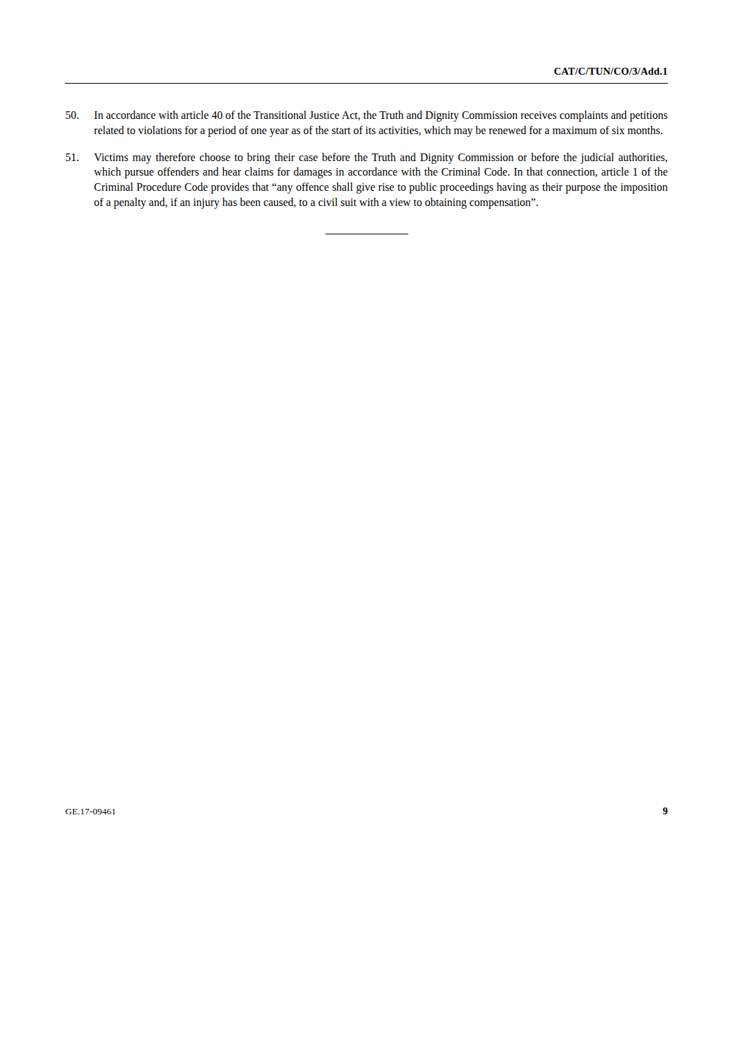CAT/C/TUN/CO/3/Add.1
50.
In accordance with article 40 of the Transitional Justice Act, the Truth and Dignity Commission receives complaints and petitions related to violations for a period of one year as of the start of its activities, which may be renewed for a maximum of six months.
51.
Victims may therefore choose to bring their case before the Truth and Dignity Commission or before the judicial authorities, which pursue offenders and hear claims for damages in accordance with the Criminal Code. In that connection, article 1 of the Criminal Procedure Code provides that “any offence shall give rise to public proceedings having as their purpose the imposition of a penalty and, if an injury has been caused, to a civil suit with a view to obtaining compensation”.
GE.17-09461
9